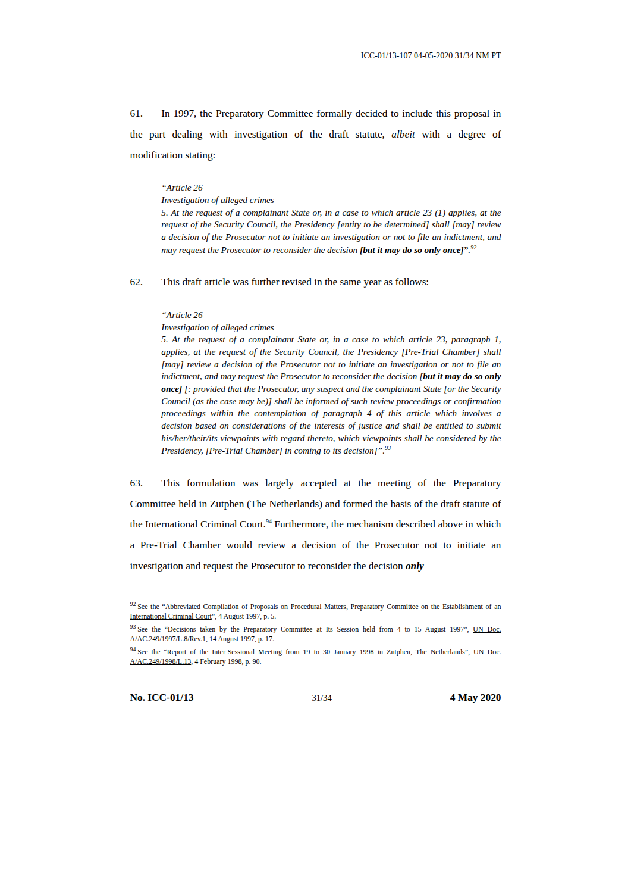ICC-01/13-107 04-05-2020 31/34 NM PT
61. In 1997, the Preparatory Committee formally decided to include this proposal in the part dealing with investigation of the draft statute, albeit with a degree of modification stating:
“Article 26 Investigation of alleged crimes 5. At the request of a complainant State or, in a case to which article 23 (1) applies, at the request of the Security Council, the Presidency [entity to be determined] shall [may] review a decision of the Prosecutor not to initiate an investigation or not to file an indictment, and may request the Prosecutor to reconsider the decision [but it may do so only once]”.92
62. This draft article was further revised in the same year as follows:
“Article 26 Investigation of alleged crimes 5. At the request of a complainant State or, in a case to which article 23, paragraph 1, applies, at the request of the Security Council, the Presidency [Pre-Trial Chamber] shall [may] review a decision of the Prosecutor not to initiate an investigation or not to file an indictment, and may request the Prosecutor to reconsider the decision [but it may do so only once] [: provided that the Prosecutor, any suspect and the complainant State [or the Security Council (as the case may be)] shall be informed of such review proceedings or confirmation proceedings within the contemplation of paragraph 4 of this article which involves a decision based on considerations of the interests of justice and shall be entitled to submit his/her/their/its viewpoints with regard thereto, which viewpoints shall be considered by the Presidency, [Pre-Trial Chamber] in coming to its decision]”.93
63. This formulation was largely accepted at the meeting of the Preparatory Committee held in Zutphen (The Netherlands) and formed the basis of the draft statute of the International Criminal Court.94 Furthermore, the mechanism described above in which a Pre-Trial Chamber would review a decision of the Prosecutor not to initiate an investigation and request the Prosecutor to reconsider the decision only
92 See the “Abbreviated Compilation of Proposals on Procedural Matters, Preparatory Committee on the Establishment of an International Criminal Court”, 4 August 1997, p. 5.
93 See the “Decisions taken by the Preparatory Committee at Its Session held from 4 to 15 August 1997”, UN Doc. A/AC.249/1997/L.8/Rev.1, 14 August 1997, p. 17.
94 See the “Report of the Inter-Sessional Meeting from 19 to 30 January 1998 in Zutphen, The Netherlands”, UN Doc. A/AC.249/1998/L.13, 4 February 1998, p. 90.
No. ICC-01/13 31/34 4 May 2020